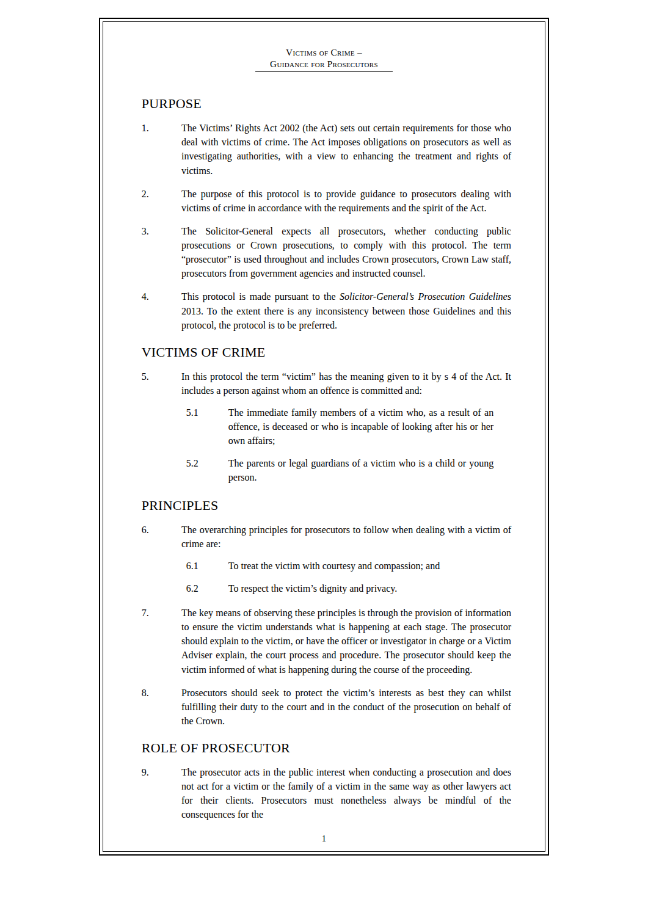Victims of Crime –
Guidance for Prosecutors
PURPOSE
1. The Victims’ Rights Act 2002 (the Act) sets out certain requirements for those who deal with victims of crime. The Act imposes obligations on prosecutors as well as investigating authorities, with a view to enhancing the treatment and rights of victims.
2. The purpose of this protocol is to provide guidance to prosecutors dealing with victims of crime in accordance with the requirements and the spirit of the Act.
3. The Solicitor-General expects all prosecutors, whether conducting public prosecutions or Crown prosecutions, to comply with this protocol. The term “prosecutor” is used throughout and includes Crown prosecutors, Crown Law staff, prosecutors from government agencies and instructed counsel.
4. This protocol is made pursuant to the Solicitor-General’s Prosecution Guidelines 2013. To the extent there is any inconsistency between those Guidelines and this protocol, the protocol is to be preferred.
VICTIMS OF CRIME
5. In this protocol the term “victim” has the meaning given to it by s 4 of the Act. It includes a person against whom an offence is committed and:
5.1 The immediate family members of a victim who, as a result of an offence, is deceased or who is incapable of looking after his or her own affairs;
5.2 The parents or legal guardians of a victim who is a child or young person.
PRINCIPLES
6. The overarching principles for prosecutors to follow when dealing with a victim of crime are:
6.1 To treat the victim with courtesy and compassion; and
6.2 To respect the victim’s dignity and privacy.
7. The key means of observing these principles is through the provision of information to ensure the victim understands what is happening at each stage. The prosecutor should explain to the victim, or have the officer or investigator in charge or a Victim Adviser explain, the court process and procedure. The prosecutor should keep the victim informed of what is happening during the course of the proceeding.
8. Prosecutors should seek to protect the victim’s interests as best they can whilst fulfilling their duty to the court and in the conduct of the prosecution on behalf of the Crown.
ROLE OF PROSECUTOR
9. The prosecutor acts in the public interest when conducting a prosecution and does not act for a victim or the family of a victim in the same way as other lawyers act for their clients. Prosecutors must nonetheless always be mindful of the consequences for the
1